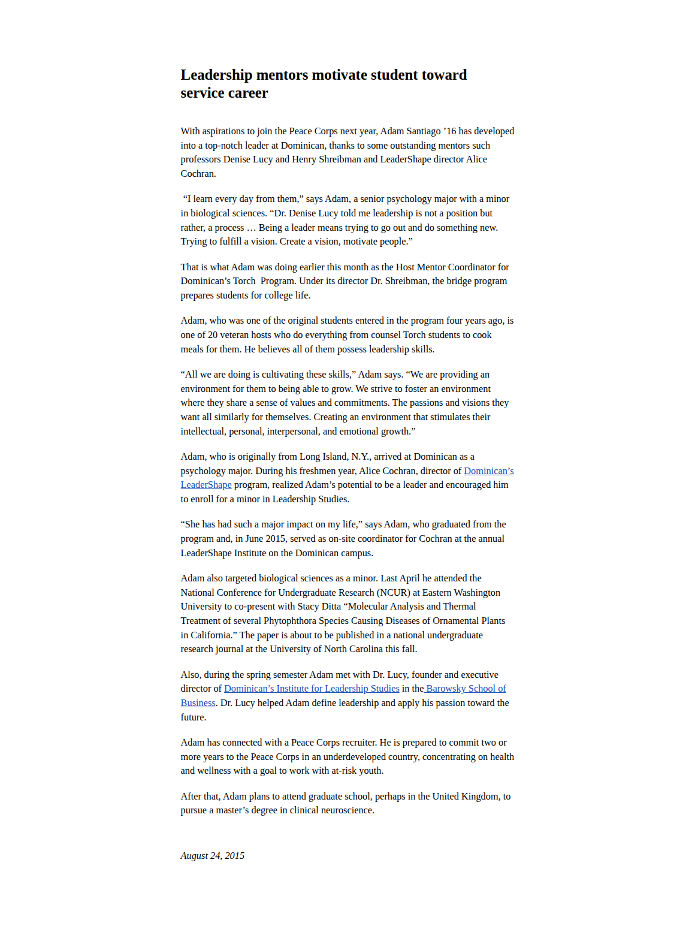Leadership mentors motivate student toward service career
With aspirations to join the Peace Corps next year, Adam Santiago ’16 has developed into a top-notch leader at Dominican, thanks to some outstanding mentors such professors Denise Lucy and Henry Shreibman and LeaderShape director Alice Cochran.
“I learn every day from them,” says Adam, a senior psychology major with a minor in biological sciences. “Dr. Denise Lucy told me leadership is not a position but rather, a process … Being a leader means trying to go out and do something new. Trying to fulfill a vision. Create a vision, motivate people.”
That is what Adam was doing earlier this month as the Host Mentor Coordinator for Dominican’s Torch Program. Under its director Dr. Shreibman, the bridge program prepares students for college life.
Adam, who was one of the original students entered in the program four years ago, is one of 20 veteran hosts who do everything from counsel Torch students to cook meals for them. He believes all of them possess leadership skills.
“All we are doing is cultivating these skills,” Adam says. “We are providing an environment for them to being able to grow. We strive to foster an environment where they share a sense of values and commitments. The passions and visions they want all similarly for themselves. Creating an environment that stimulates their intellectual, personal, interpersonal, and emotional growth.”
Adam, who is originally from Long Island, N.Y., arrived at Dominican as a psychology major. During his freshmen year, Alice Cochran, director of Dominican’s LeaderShape program, realized Adam’s potential to be a leader and encouraged him to enroll for a minor in Leadership Studies.
“She has had such a major impact on my life,” says Adam, who graduated from the program and, in June 2015, served as on-site coordinator for Cochran at the annual LeaderShape Institute on the Dominican campus.
Adam also targeted biological sciences as a minor. Last April he attended the National Conference for Undergraduate Research (NCUR) at Eastern Washington University to co-present with Stacy Ditta “Molecular Analysis and Thermal Treatment of several Phytophthora Species Causing Diseases of Ornamental Plants in California.” The paper is about to be published in a national undergraduate research journal at the University of North Carolina this fall.
Also, during the spring semester Adam met with Dr. Lucy, founder and executive director of Dominican’s Institute for Leadership Studies in the Barowsky School of Business. Dr. Lucy helped Adam define leadership and apply his passion toward the future.
Adam has connected with a Peace Corps recruiter. He is prepared to commit two or more years to the Peace Corps in an underdeveloped country, concentrating on health and wellness with a goal to work with at-risk youth.
After that, Adam plans to attend graduate school, perhaps in the United Kingdom, to pursue a master’s degree in clinical neuroscience.
August 24, 2015